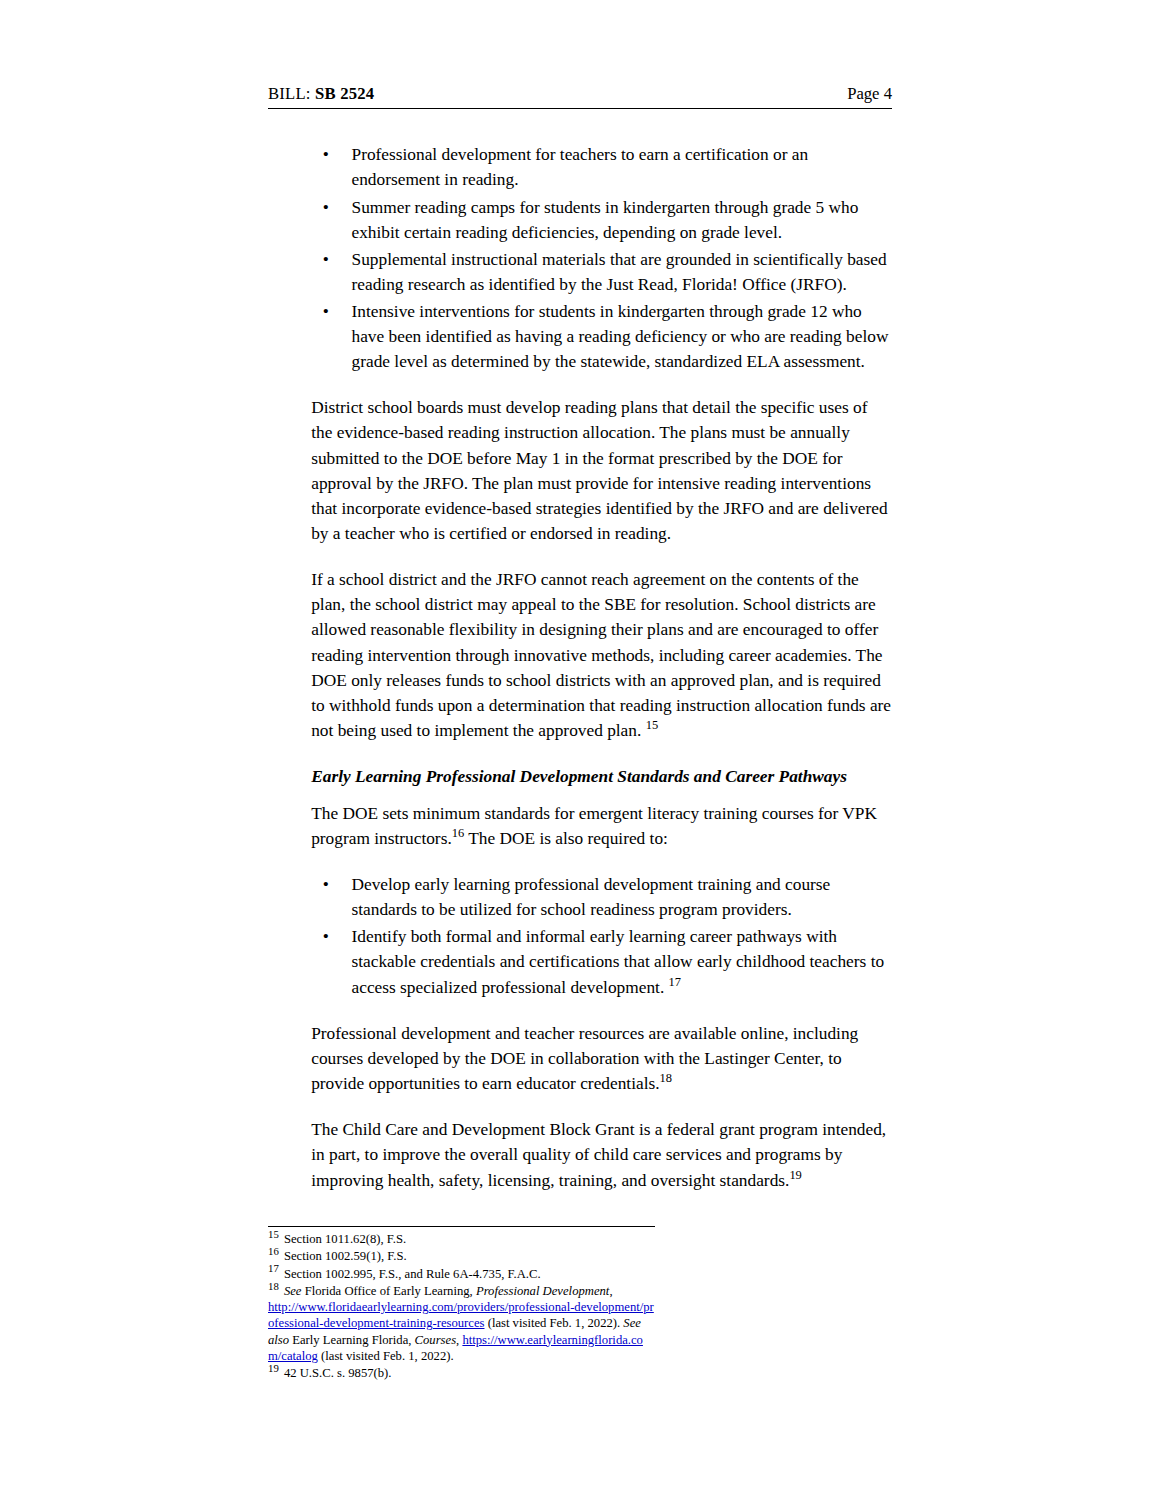BILL: SB 2524
Page 4
Professional development for teachers to earn a certification or an endorsement in reading.
Summer reading camps for students in kindergarten through grade 5 who exhibit certain reading deficiencies, depending on grade level.
Supplemental instructional materials that are grounded in scientifically based reading research as identified by the Just Read, Florida! Office (JRFO).
Intensive interventions for students in kindergarten through grade 12 who have been identified as having a reading deficiency or who are reading below grade level as determined by the statewide, standardized ELA assessment.
District school boards must develop reading plans that detail the specific uses of the evidence-based reading instruction allocation. The plans must be annually submitted to the DOE before May 1 in the format prescribed by the DOE for approval by the JRFO. The plan must provide for intensive reading interventions that incorporate evidence-based strategies identified by the JRFO and are delivered by a teacher who is certified or endorsed in reading.
If a school district and the JRFO cannot reach agreement on the contents of the plan, the school district may appeal to the SBE for resolution. School districts are allowed reasonable flexibility in designing their plans and are encouraged to offer reading intervention through innovative methods, including career academies. The DOE only releases funds to school districts with an approved plan, and is required to withhold funds upon a determination that reading instruction allocation funds are not being used to implement the approved plan. 15
Early Learning Professional Development Standards and Career Pathways
The DOE sets minimum standards for emergent literacy training courses for VPK program instructors.16 The DOE is also required to:
Develop early learning professional development training and course standards to be utilized for school readiness program providers.
Identify both formal and informal early learning career pathways with stackable credentials and certifications that allow early childhood teachers to access specialized professional development. 17
Professional development and teacher resources are available online, including courses developed by the DOE in collaboration with the Lastinger Center, to provide opportunities to earn educator credentials.18
The Child Care and Development Block Grant is a federal grant program intended, in part, to improve the overall quality of child care services and programs by improving health, safety, licensing, training, and oversight standards.19
15 Section 1011.62(8), F.S.
16 Section 1002.59(1), F.S.
17 Section 1002.995, F.S., and Rule 6A-4.735, F.A.C.
18 See Florida Office of Early Learning, Professional Development,
http://www.floridaearlylearning.com/providers/professional-development/professional-development-training-resources (last visited Feb. 1, 2022). See also Early Learning Florida, Courses, https://www.earlylearningflorida.com/catalog (last visited Feb. 1, 2022).
19 42 U.S.C. s. 9857(b).